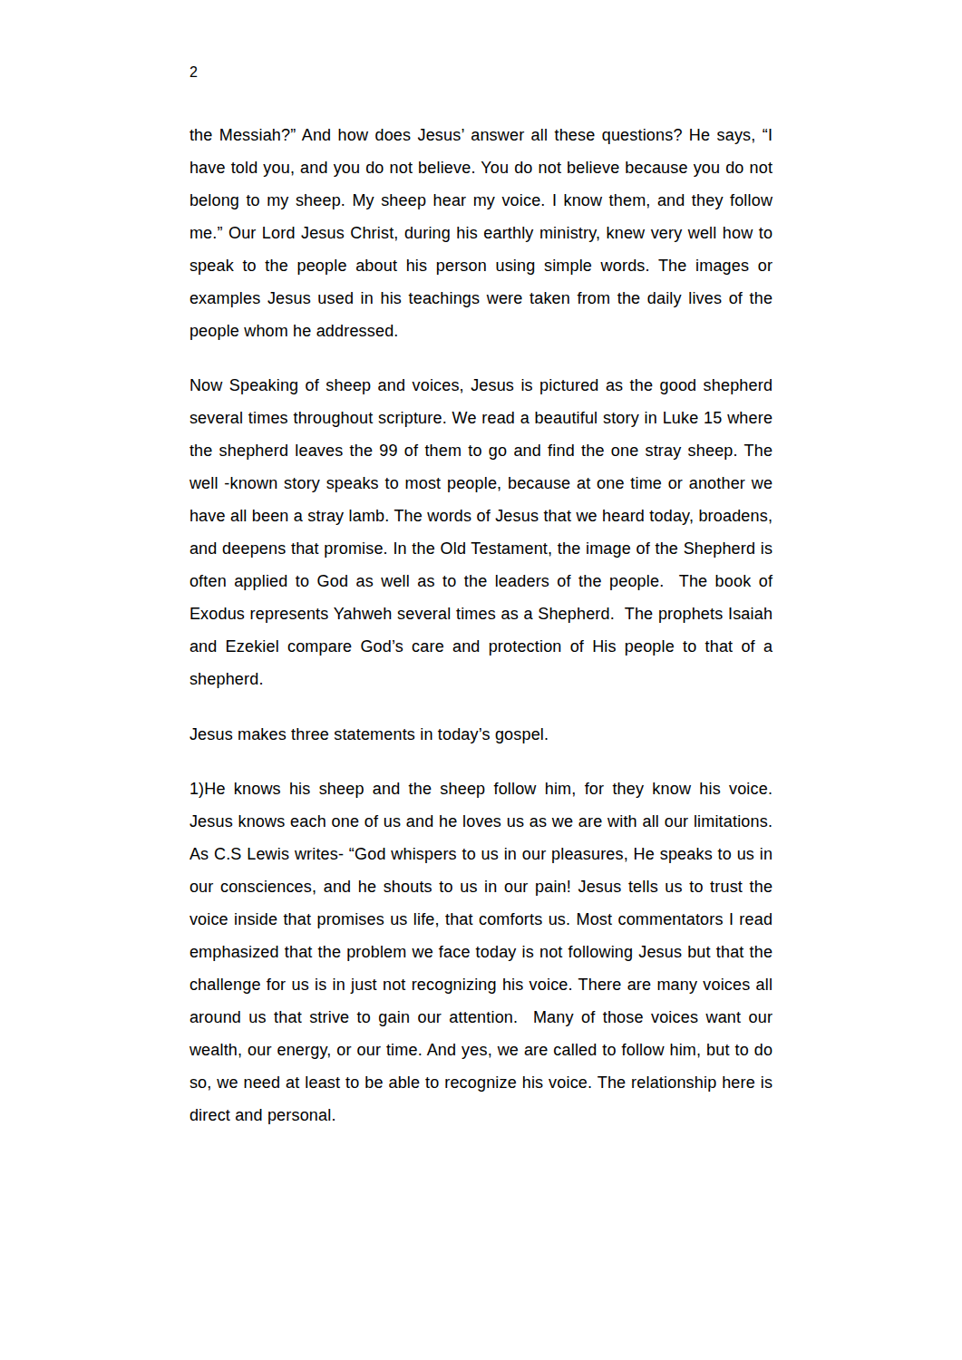2
the Messiah?” And how does Jesus’ answer all these questions? He says, “I have told you, and you do not believe. You do not believe because you do not belong to my sheep. My sheep hear my voice. I know them, and they follow me.” Our Lord Jesus Christ, during his earthly ministry, knew very well how to speak to the people about his person using simple words. The images or examples Jesus used in his teachings were taken from the daily lives of the people whom he addressed.
Now Speaking of sheep and voices, Jesus is pictured as the good shepherd several times throughout scripture. We read a beautiful story in Luke 15 where the shepherd leaves the 99 of them to go and find the one stray sheep. The well -known story speaks to most people, because at one time or another we have all been a stray lamb. The words of Jesus that we heard today, broadens, and deepens that promise. In the Old Testament, the image of the Shepherd is often applied to God as well as to the leaders of the people. The book of Exodus represents Yahweh several times as a Shepherd. The prophets Isaiah and Ezekiel compare God’s care and protection of His people to that of a shepherd.
Jesus makes three statements in today’s gospel.
1)He knows his sheep and the sheep follow him, for they know his voice. Jesus knows each one of us and he loves us as we are with all our limitations. As C.S Lewis writes- “God whispers to us in our pleasures, He speaks to us in our consciences, and he shouts to us in our pain! Jesus tells us to trust the voice inside that promises us life, that comforts us. Most commentators I read emphasized that the problem we face today is not following Jesus but that the challenge for us is in just not recognizing his voice. There are many voices all around us that strive to gain our attention. Many of those voices want our wealth, our energy, or our time. And yes, we are called to follow him, but to do so, we need at least to be able to recognize his voice. The relationship here is direct and personal.